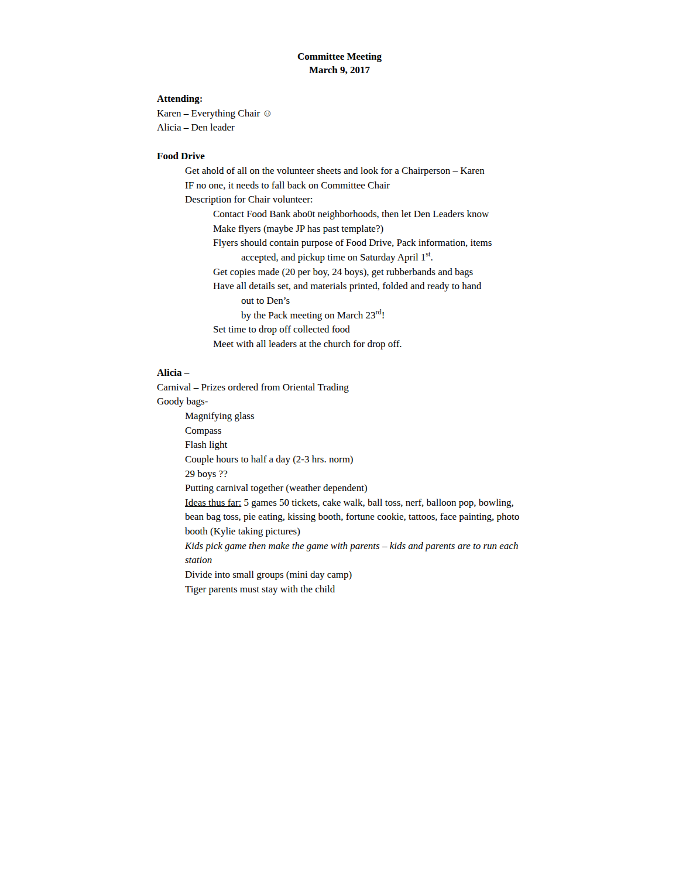Committee Meeting
March 9, 2017
Attending:
Karen – Everything Chair ☺
Alicia – Den leader
Food Drive
Get ahold of all on the volunteer sheets and look for a Chairperson – Karen
IF no one, it needs to fall back on Committee Chair
Description for Chair volunteer:
Contact Food Bank abo0t neighborhoods, then let Den Leaders know
Make flyers (maybe JP has past template?)
Flyers should contain purpose of Food Drive, Pack information, items accepted, and pickup time on Saturday April 1st.
Get copies made (20 per boy, 24 boys), get rubberbands and bags
Have all details set, and materials printed, folded and ready to hand out to Den’s by the Pack meeting on March 23rd!
Set time to drop off collected food
Meet with all leaders at the church for drop off.
Alicia –
Carnival – Prizes ordered from Oriental Trading
Goody bags-
Magnifying glass
Compass
Flash light
Couple hours to half a day (2-3 hrs. norm)
29 boys ??
Putting carnival together (weather dependent)
Ideas thus far: 5 games 50 tickets, cake walk, ball toss, nerf, balloon pop, bowling, bean bag toss, pie eating, kissing booth, fortune cookie, tattoos, face painting, photo booth (Kylie taking pictures)
Kids pick game then make the game with parents – kids and parents are to run each station
Divide into small groups (mini day camp)
Tiger parents must stay with the child